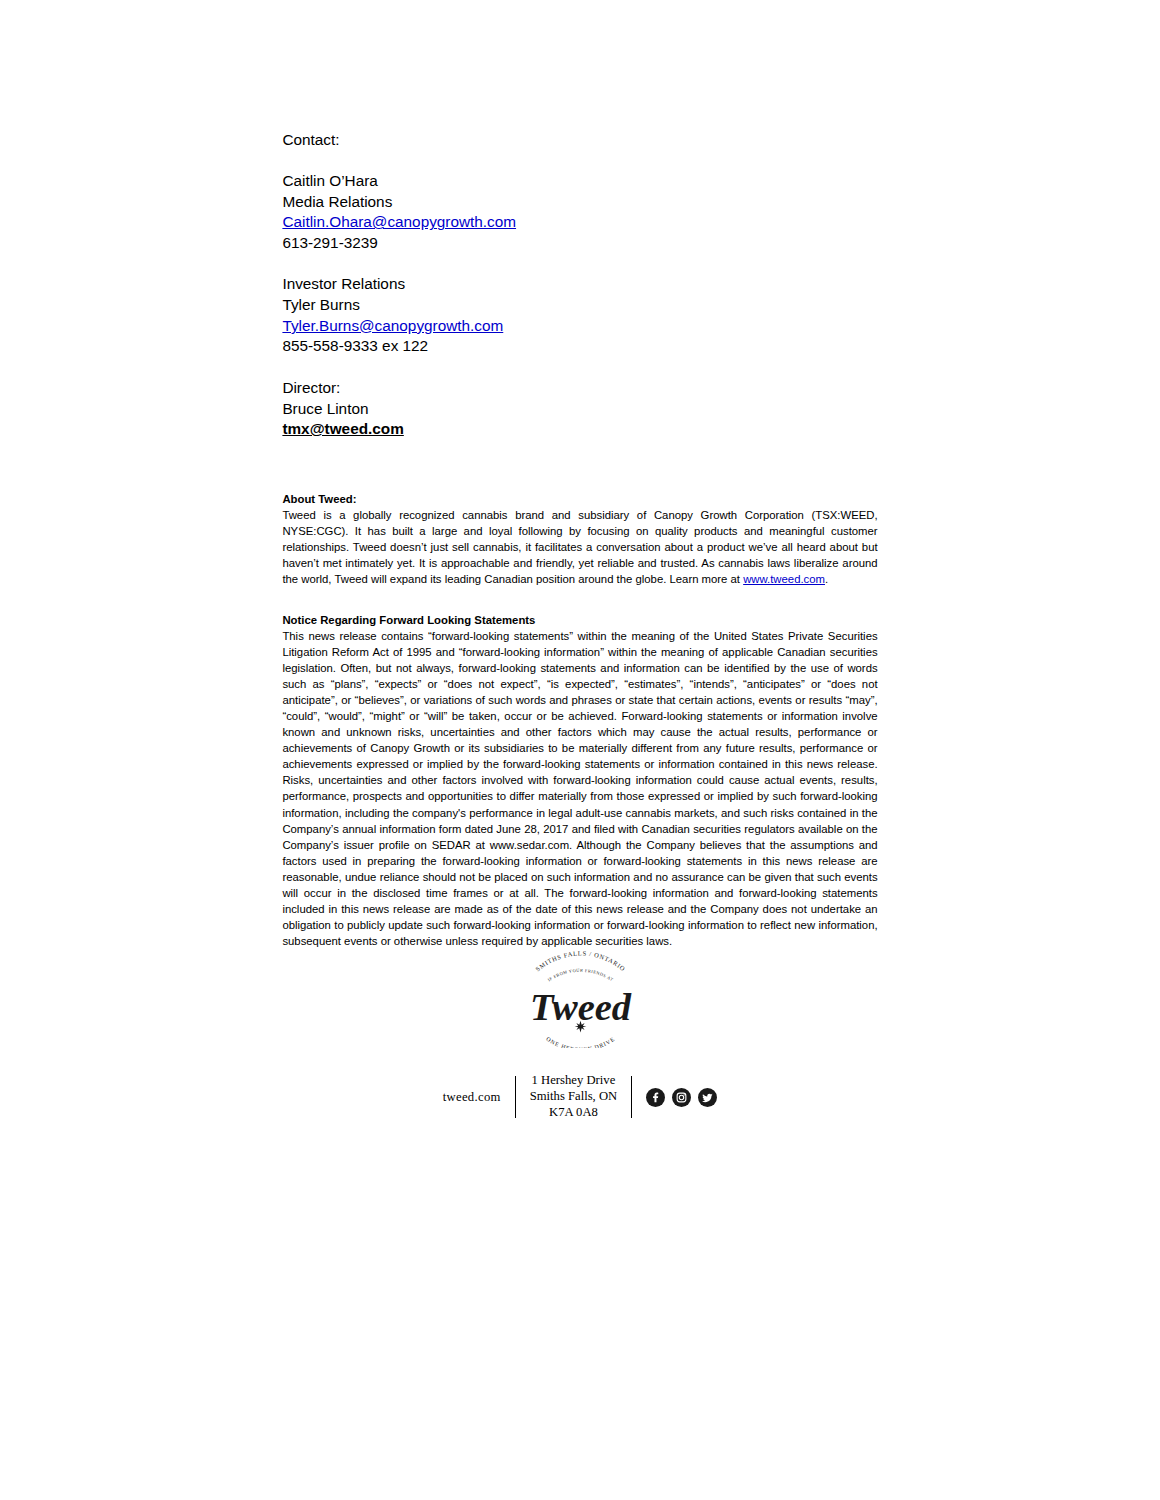Contact:
Caitlin O’Hara
Media Relations
Caitlin.Ohara@canopygrowth.com
613-291-3239
Investor Relations
Tyler Burns
Tyler.Burns@canopygrowth.com
855-558-9333 ex 122
Director:
Bruce Linton
tmx@tweed.com
About Tweed:
Tweed is a globally recognized cannabis brand and subsidiary of Canopy Growth Corporation (TSX:WEED, NYSE:CGC). It has built a large and loyal following by focusing on quality products and meaningful customer relationships. Tweed doesn’t just sell cannabis, it facilitates a conversation about a product we’ve all heard about but haven’t met intimately yet. It is approachable and friendly, yet reliable and trusted. As cannabis laws liberalize around the world, Tweed will expand its leading Canadian position around the globe. Learn more at www.tweed.com.
Notice Regarding Forward Looking Statements
This news release contains “forward-looking statements” within the meaning of the United States Private Securities Litigation Reform Act of 1995 and “forward-looking information” within the meaning of applicable Canadian securities legislation. Often, but not always, forward-looking statements and information can be identified by the use of words such as “plans”, “expects” or “does not expect”, “is expected”, “estimates”, “intends”, “anticipates” or “does not anticipate”, or “believes”, or variations of such words and phrases or state that certain actions, events or results “may”, “could”, “would”, “might” or “will” be taken, occur or be achieved. Forward-looking statements or information involve known and unknown risks, uncertainties and other factors which may cause the actual results, performance or achievements of Canopy Growth or its subsidiaries to be materially different from any future results, performance or achievements expressed or implied by the forward-looking statements or information contained in this news release. Risks, uncertainties and other factors involved with forward-looking information could cause actual events, results, performance, prospects and opportunities to differ materially from those expressed or implied by such forward-looking information, including the company's performance in legal adult-use cannabis markets, and such risks contained in the Company’s annual information form dated June 28, 2017 and filed with Canadian securities regulators available on the Company’s issuer profile on SEDAR at www.sedar.com. Although the Company believes that the assumptions and factors used in preparing the forward-looking information or forward-looking statements in this news release are reasonable, undue reliance should not be placed on such information and no assurance can be given that such events will occur in the disclosed time frames or at all. The forward-looking information and forward-looking statements included in this news release are made as of the date of this news release and the Company does not undertake an obligation to publicly update such forward-looking information or forward-looking information to reflect new information, subsequent events or otherwise unless required by applicable securities laws.
SMITHS FALLS / ONTARIO IF FROM YOUR FRIENDS AT Tweed ONE HERSHEY DRIVE
tweed.com
1 Hershey Drive
Smiths Falls, ON
K7A 0A8